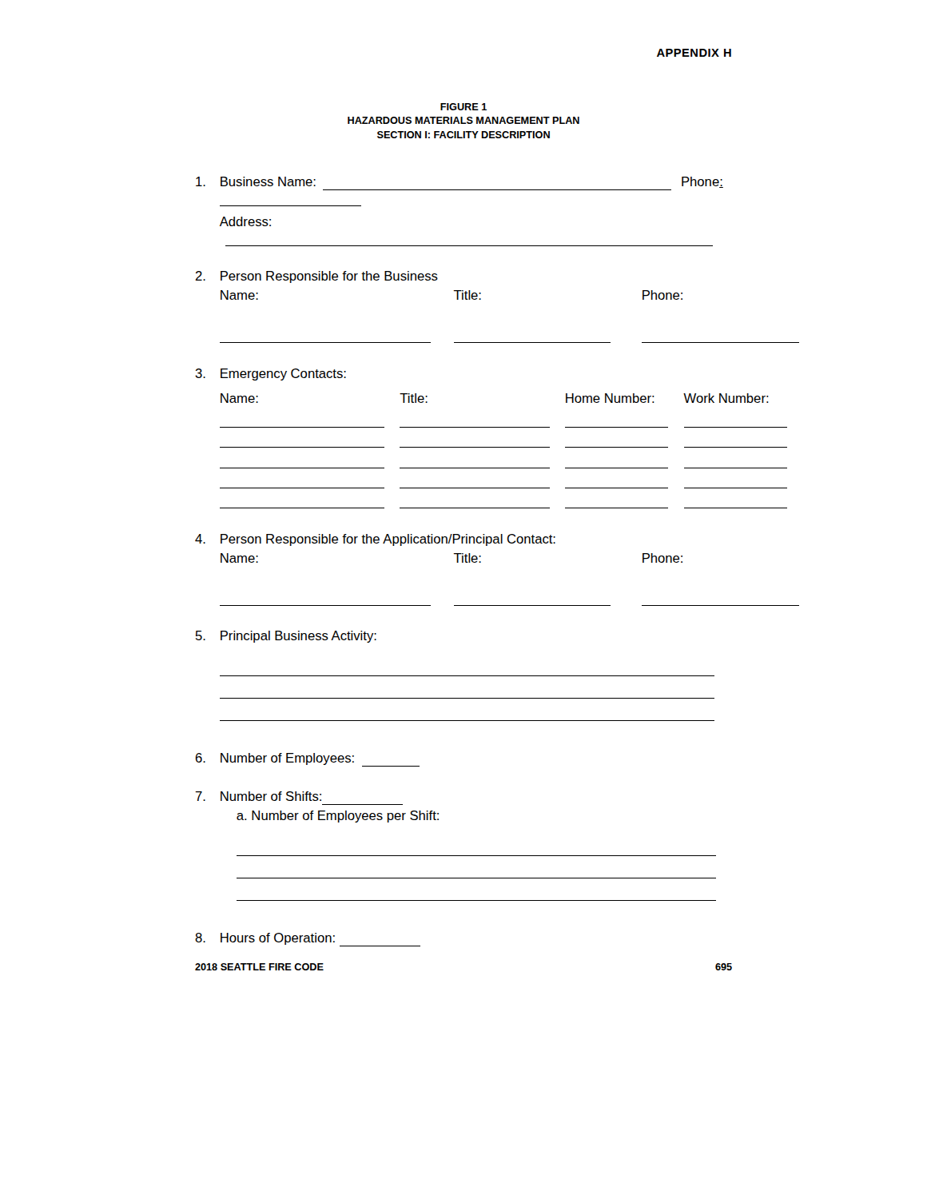APPENDIX H
FIGURE 1
HAZARDOUS MATERIALS MANAGEMENT PLAN
SECTION I: FACILITY DESCRIPTION
Business Name: Phone:
Address:
Person Responsible for the Business
Name:
Title:
Phone:
Emergency Contacts:
Name:
Title:
Home Number:
Work Number:
Person Responsible for the Application/Principal Contact:
Name:
Title:
Phone:
Principal Business Activity:
Number of Employees:
Number of Shifts:
a. Number of Employees per Shift:
Hours of Operation:
2018 SEATTLE FIRE CODE 695